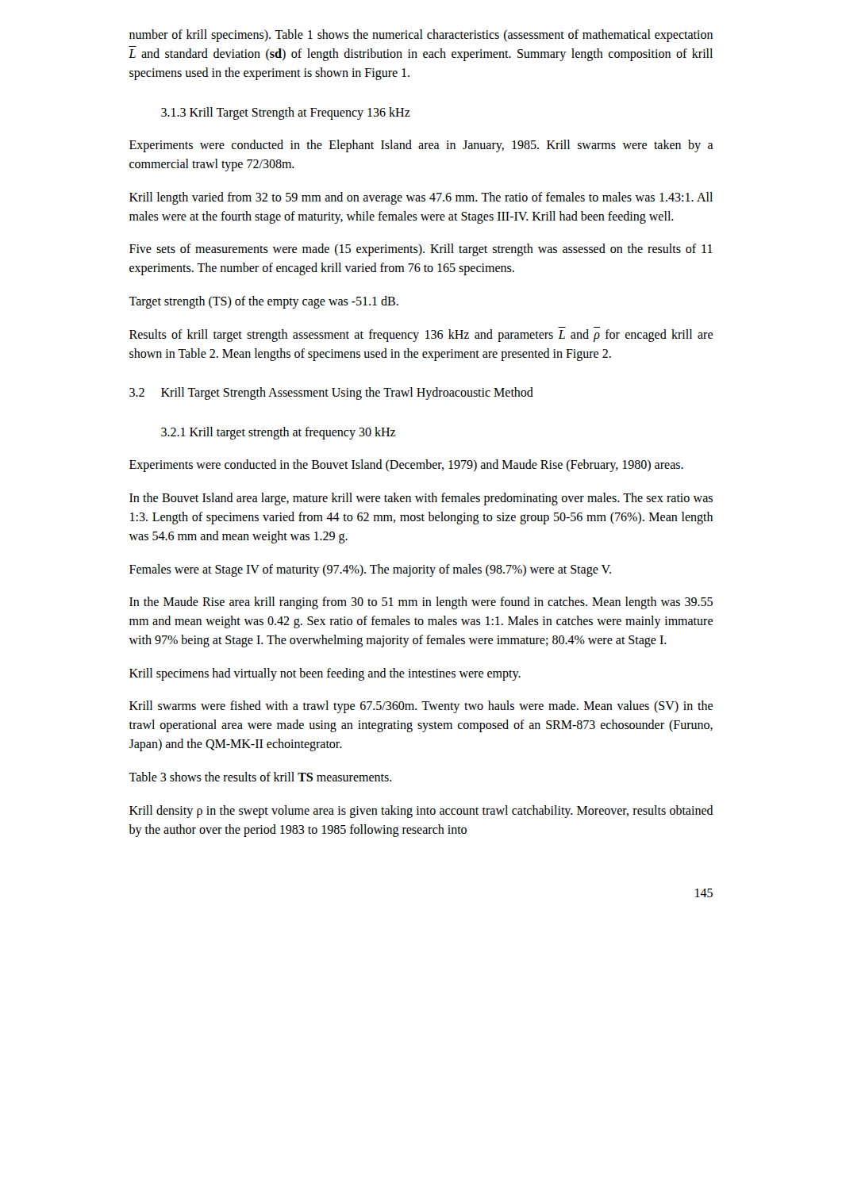number of krill specimens). Table 1 shows the numerical characteristics (assessment of mathematical expectation L and standard deviation (sd) of length distribution in each experiment. Summary length composition of krill specimens used in the experiment is shown in Figure 1.
3.1.3 Krill Target Strength at Frequency 136 kHz
Experiments were conducted in the Elephant Island area in January, 1985. Krill swarms were taken by a commercial trawl type 72/308m.
Krill length varied from 32 to 59 mm and on average was 47.6 mm. The ratio of females to males was 1.43:1. All males were at the fourth stage of maturity, while females were at Stages III-IV. Krill had been feeding well.
Five sets of measurements were made (15 experiments). Krill target strength was assessed on the results of 11 experiments. The number of encaged krill varied from 76 to 165 specimens.
Target strength (TS) of the empty cage was -51.1 dB.
Results of krill target strength assessment at frequency 136 kHz and parameters L and ρ for encaged krill are shown in Table 2. Mean lengths of specimens used in the experiment are presented in Figure 2.
3.2 Krill Target Strength Assessment Using the Trawl Hydroacoustic Method
3.2.1 Krill target strength at frequency 30 kHz
Experiments were conducted in the Bouvet Island (December, 1979) and Maude Rise (February, 1980) areas.
In the Bouvet Island area large, mature krill were taken with females predominating over males. The sex ratio was 1:3. Length of specimens varied from 44 to 62 mm, most belonging to size group 50-56 mm (76%). Mean length was 54.6 mm and mean weight was 1.29 g.
Females were at Stage IV of maturity (97.4%). The majority of males (98.7%) were at Stage V.
In the Maude Rise area krill ranging from 30 to 51 mm in length were found in catches. Mean length was 39.55 mm and mean weight was 0.42 g. Sex ratio of females to males was 1:1. Males in catches were mainly immature with 97% being at Stage I. The overwhelming majority of females were immature; 80.4% were at Stage I.
Krill specimens had virtually not been feeding and the intestines were empty.
Krill swarms were fished with a trawl type 67.5/360m. Twenty two hauls were made. Mean values (SV) in the trawl operational area were made using an integrating system composed of an SRM-873 echosounder (Furuno, Japan) and the QM-MK-II echointegrator.
Table 3 shows the results of krill TS measurements.
Krill density ρ in the swept volume area is given taking into account trawl catchability. Moreover, results obtained by the author over the period 1983 to 1985 following research into
145